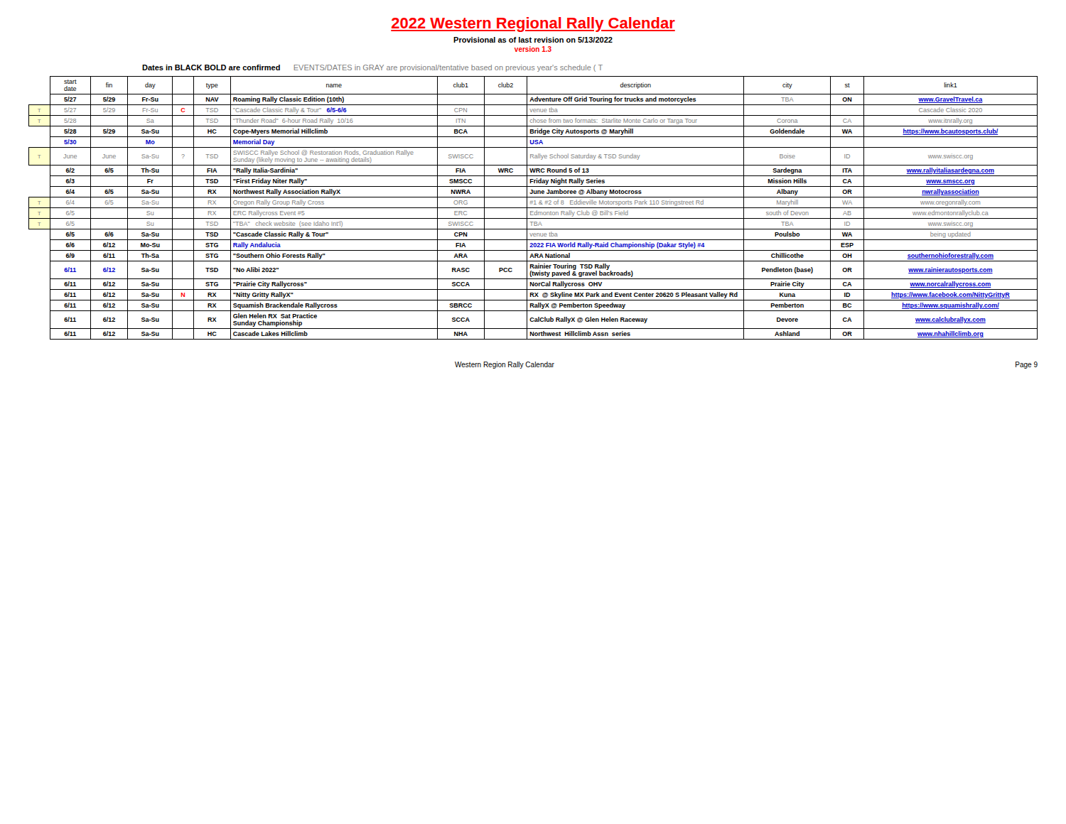2022 Western Regional Rally Calendar
Provisional as of last revision on 5/13/2022
version 1.3
Dates in BLACK BOLD are confirmed EVENTS/DATES in GRAY are provisional/tentative based on previous year's schedule ( T
| | start date | fin | day | | type | name | club1 | club2 | description | city | st | link1 |
| --- | --- | --- | --- | --- | --- | --- | --- | --- | --- | --- | --- | --- |
| | 5/27 | 5/29 | Fr-Su | | NAV | Roaming Rally Classic Edition (10th) | | | Adventure Off Grid Touring for trucks and motorcycles | TBA | ON | www.GravelTravel.ca |
| T | 5/27 | 5/29 | Fr-Su | C | TSD | "Cascade Classic Rally & Tour" 6/5-6/6 | CPN | | venue tba | | | Cascade Classic 2020 |
| T | 5/28 | | Sa | | TSD | "Thunder Road" 6-hour Road Rally 10/16 | ITN | | chose from two formats: Starlite Monte Carlo or Targa Tour | Corona | CA | www.itnrally.org |
| | 5/28 | 5/29 | Sa-Su | | HC | Cope-Myers Memorial Hillclimb | BCA | | Bridge City Autosports @ Maryhill | Goldendale | WA | https://www.bcautosports.club/ |
| | 5/30 | | Mo | | | Memorial Day | | | USA | | | |
| T | June | June | Sa-Su | ? | TSD | SWISCC Rallye School @ Restoration Rods, Graduation Rallye Sunday (likely moving to June -- awaiting details) | SWISCC | | Rallye School Saturday & TSD Sunday | Boise | ID | www.swiscc.org |
| | 6/2 | 6/5 | Th-Su | | FIA | "Rally Italia-Sardinia" | FIA | WRC | WRC Round 5 of 13 | Sardegna | ITA | www.rallyitaliasardegna.com |
| | 6/3 | | Fr | | TSD | "First Friday Niter Rally" | SMSCC | | Friday Night Rally Series | Mission Hills | CA | www.smscc.org |
| | 6/4 | 6/5 | Sa-Su | | RX | Northwest Rally Association RallyX | NWRA | | June Jamboree @ Albany Motocross | Albany | OR | nwrallyassociation |
| T | 6/4 | 6/5 | Sa-Su | | RX | Oregon Rally Group Rally Cross | ORG | | #1 & #2 of 8 Eddieville Motorsports Park 110 Stringstreet Rd | Maryhill | WA | www.oregonrally.com |
| T | 6/5 | | Su | | RX | ERC Rallycross Event #5 | ERC | | Edmonton Rally Club @ Bill's Field | south of Devon | AB | www.edmontonrallyclub.ca |
| T | 6/5 | | Su | | TSD | "TBA" check website (see Idaho Int'l) | SWISCC | | TBA | TBA | ID | www.swiscc.org |
| | 6/5 | 6/6 | Sa-Su | | TSD | "Cascade Classic Rally & Tour" | CPN | | venue tba | Poulsbo | WA | being updated |
| | 6/6 | 6/12 | Mo-Su | | STG | Rally Andalucia | FIA | | 2022 FIA World Rally-Raid Championship (Dakar Style) #4 | | ESP | |
| | 6/9 | 6/11 | Th-Sa | | STG | "Southern Ohio Forests Rally" | ARA | | ARA National | Chillicothe | OH | southernohioforestrally.com |
| | 6/11 | 6/12 | Sa-Su | | TSD | "No Alibi 2022" | RASC | PCC | Rainier Touring TSD Rally (twisty paved & gravel backroads) | Pendleton (base) | OR | www.rainierautosports.com |
| | 6/11 | 6/12 | Sa-Su | | STG | "Prairie City Rallycross" | SCCA | | NorCal Rallycross OHV | Prairie City | CA | www.norcalrallycross.com |
| | 6/11 | 6/12 | Sa-Su | N | RX | "Nitty Gritty RallyX" | | | RX @ Skyline MX Park and Event Center 20620 S Pleasant Valley Rd | Kuna | ID | https://www.facebook.com/NittyGrittyR |
| | 6/11 | 6/12 | Sa-Su | | RX | Squamish Brackendale Rallycross | SBRCC | | RallyX @ Pemberton Speedway | Pemberton | BC | https://www.squamishrally.com/ |
| | 6/11 | 6/12 | Sa-Su | | RX | Glen Helen RX Sat Practice Sunday Championship | SCCA | | CalClub RallyX @ Glen Helen Raceway | Devore | CA | www.calclubrallyx.com |
| | 6/11 | 6/12 | Sa-Su | | HC | Cascade Lakes Hillclimb | NHA | | Northwest Hillclimb Assn series | Ashland | OR | www.nhahillclimb.org |
Western Region Rally Calendar
Page 9